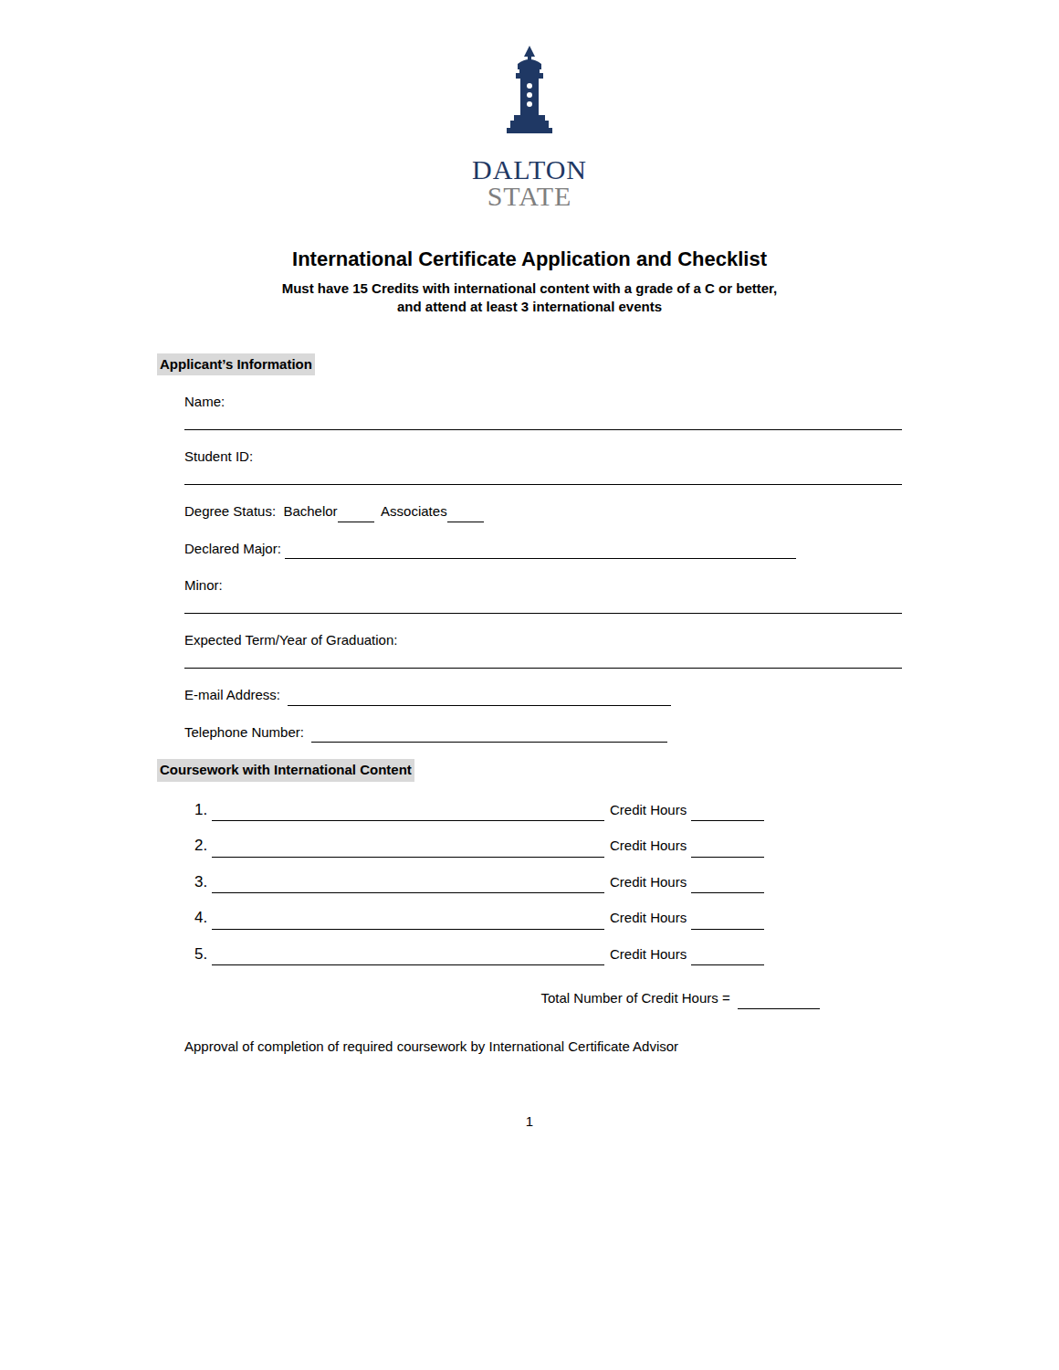DALTON STATE
International Certificate Application and Checklist
Must have 15 Credits with international content with a grade of a C or better,
and attend at least 3 international events
Applicant’s Information
Name:
Student ID:
Degree Status: Bachelor Associates
Declared Major:
Minor:
Expected Term/Year of Graduation:
E-mail Address:
Telephone Number:
Coursework with International Content
Credit Hours
Credit Hours
Credit Hours
Credit Hours
Credit Hours
Total Number of Credit Hours =
Approval of completion of required coursework by International Certificate Advisor
1